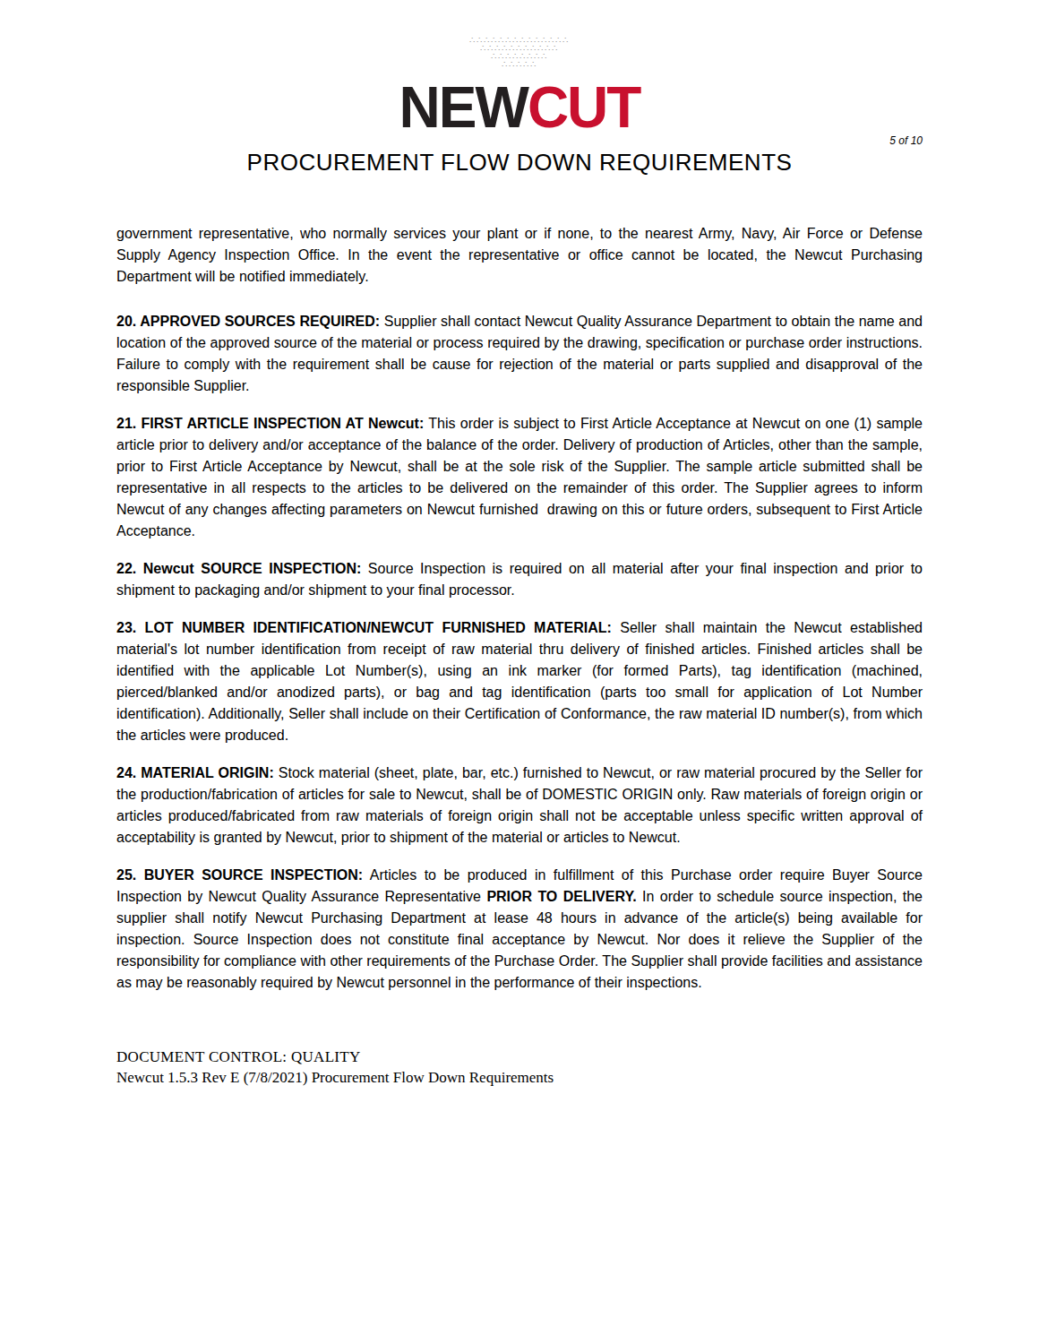∴∴∴∴∴∴∴∴∴∴∴∴∴∴
∴∴∴∴∴∴∴∴∴∴∴
∴∴∴∴∴∴∴∴
∴∴∴∴∴
NEW CUT
5 of 10
PROCUREMENT FLOW DOWN REQUIREMENTS
government representative, who normally services your plant or if none, to the nearest Army, Navy, Air Force or Defense Supply Agency Inspection Office. In the event the representative or office cannot be located, the Newcut Purchasing Department will be notified immediately.
20. APPROVED SOURCES REQUIRED: Supplier shall contact Newcut Quality Assurance Department to obtain the name and location of the approved source of the material or process required by the drawing, specification or purchase order instructions. Failure to comply with the requirement shall be cause for rejection of the material or parts supplied and disapproval of the responsible Supplier.
21. FIRST ARTICLE INSPECTION AT Newcut: This order is subject to First Article Acceptance at Newcut on one (1) sample article prior to delivery and/or acceptance of the balance of the order. Delivery of production of Articles, other than the sample, prior to First Article Acceptance by Newcut, shall be at the sole risk of the Supplier. The sample article submitted shall be representative in all respects to the articles to be delivered on the remainder of this order. The Supplier agrees to inform Newcut of any changes affecting parameters on Newcut furnished drawing on this or future orders, subsequent to First Article Acceptance.
22. Newcut SOURCE INSPECTION: Source Inspection is required on all material after your final inspection and prior to shipment to packaging and/or shipment to your final processor.
23. LOT NUMBER IDENTIFICATION/NEWCUT FURNISHED MATERIAL: Seller shall maintain the Newcut established material's lot number identification from receipt of raw material thru delivery of finished articles. Finished articles shall be identified with the applicable Lot Number(s), using an ink marker (for formed Parts), tag identification (machined, pierced/blanked and/or anodized parts), or bag and tag identification (parts too small for application of Lot Number identification). Additionally, Seller shall include on their Certification of Conformance, the raw material ID number(s), from which the articles were produced.
24. MATERIAL ORIGIN: Stock material (sheet, plate, bar, etc.) furnished to Newcut, or raw material procured by the Seller for the production/fabrication of articles for sale to Newcut, shall be of DOMESTIC ORIGIN only. Raw materials of foreign origin or articles produced/fabricated from raw materials of foreign origin shall not be acceptable unless specific written approval of acceptability is granted by Newcut, prior to shipment of the material or articles to Newcut.
25. BUYER SOURCE INSPECTION: Articles to be produced in fulfillment of this Purchase order require Buyer Source Inspection by Newcut Quality Assurance Representative PRIOR TO DELIVERY. In order to schedule source inspection, the supplier shall notify Newcut Purchasing Department at lease 48 hours in advance of the article(s) being available for inspection. Source Inspection does not constitute final acceptance by Newcut. Nor does it relieve the Supplier of the responsibility for compliance with other requirements of the Purchase Order. The Supplier shall provide facilities and assistance as may be reasonably required by Newcut personnel in the performance of their inspections.
DOCUMENT CONTROL: QUALITY
Newcut 1.5.3 Rev E (7/8/2021) Procurement Flow Down Requirements